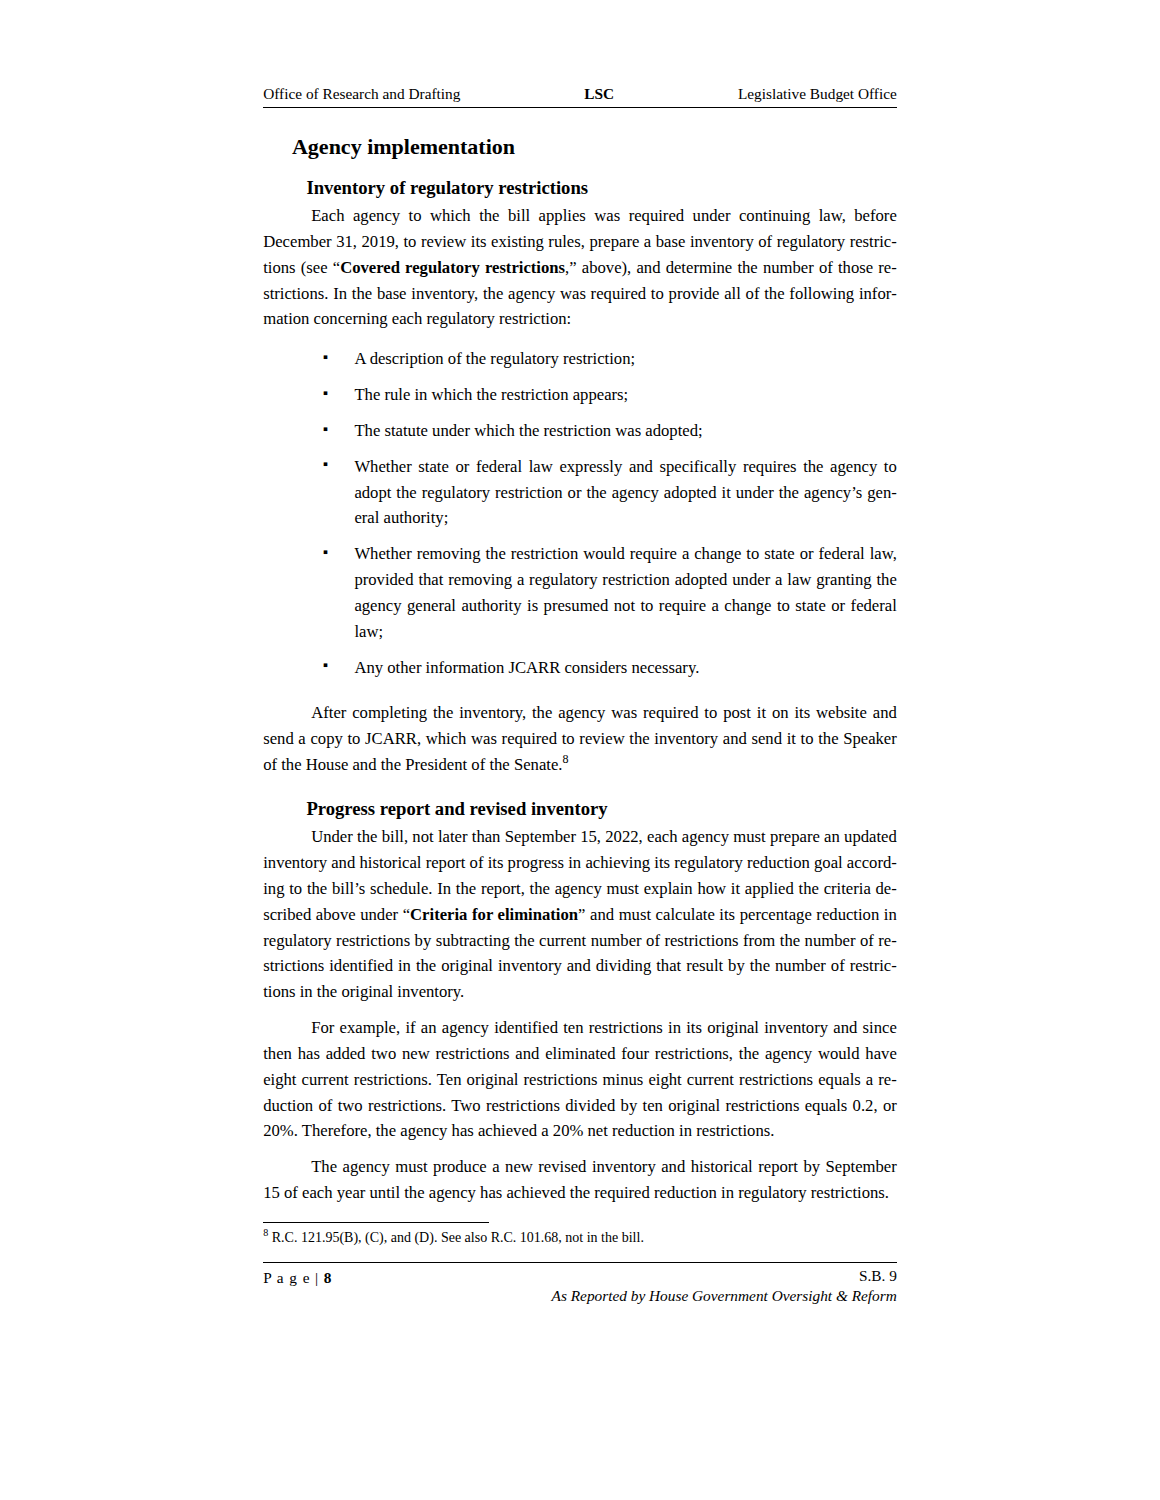Office of Research and Drafting LSC Legislative Budget Office
Agency implementation
Inventory of regulatory restrictions
Each agency to which the bill applies was required under continuing law, before December 31, 2019, to review its existing rules, prepare a base inventory of regulatory restrictions (see “Covered regulatory restrictions,” above), and determine the number of those restrictions. In the base inventory, the agency was required to provide all of the following information concerning each regulatory restriction:
A description of the regulatory restriction;
The rule in which the restriction appears;
The statute under which the restriction was adopted;
Whether state or federal law expressly and specifically requires the agency to adopt the regulatory restriction or the agency adopted it under the agency’s general authority;
Whether removing the restriction would require a change to state or federal law, provided that removing a regulatory restriction adopted under a law granting the agency general authority is presumed not to require a change to state or federal law;
Any other information JCARR considers necessary.
After completing the inventory, the agency was required to post it on its website and send a copy to JCARR, which was required to review the inventory and send it to the Speaker of the House and the President of the Senate.8
Progress report and revised inventory
Under the bill, not later than September 15, 2022, each agency must prepare an updated inventory and historical report of its progress in achieving its regulatory reduction goal according to the bill’s schedule. In the report, the agency must explain how it applied the criteria described above under “Criteria for elimination” and must calculate its percentage reduction in regulatory restrictions by subtracting the current number of restrictions from the number of restrictions identified in the original inventory and dividing that result by the number of restrictions in the original inventory.
For example, if an agency identified ten restrictions in its original inventory and since then has added two new restrictions and eliminated four restrictions, the agency would have eight current restrictions. Ten original restrictions minus eight current restrictions equals a reduction of two restrictions. Two restrictions divided by ten original restrictions equals 0.2, or 20%. Therefore, the agency has achieved a 20% net reduction in restrictions.
The agency must produce a new revised inventory and historical report by September 15 of each year until the agency has achieved the required reduction in regulatory restrictions.
8 R.C. 121.95(B), (C), and (D). See also R.C. 101.68, not in the bill.
P a g e | 8
S.B. 9
As Reported by House Government Oversight & Reform